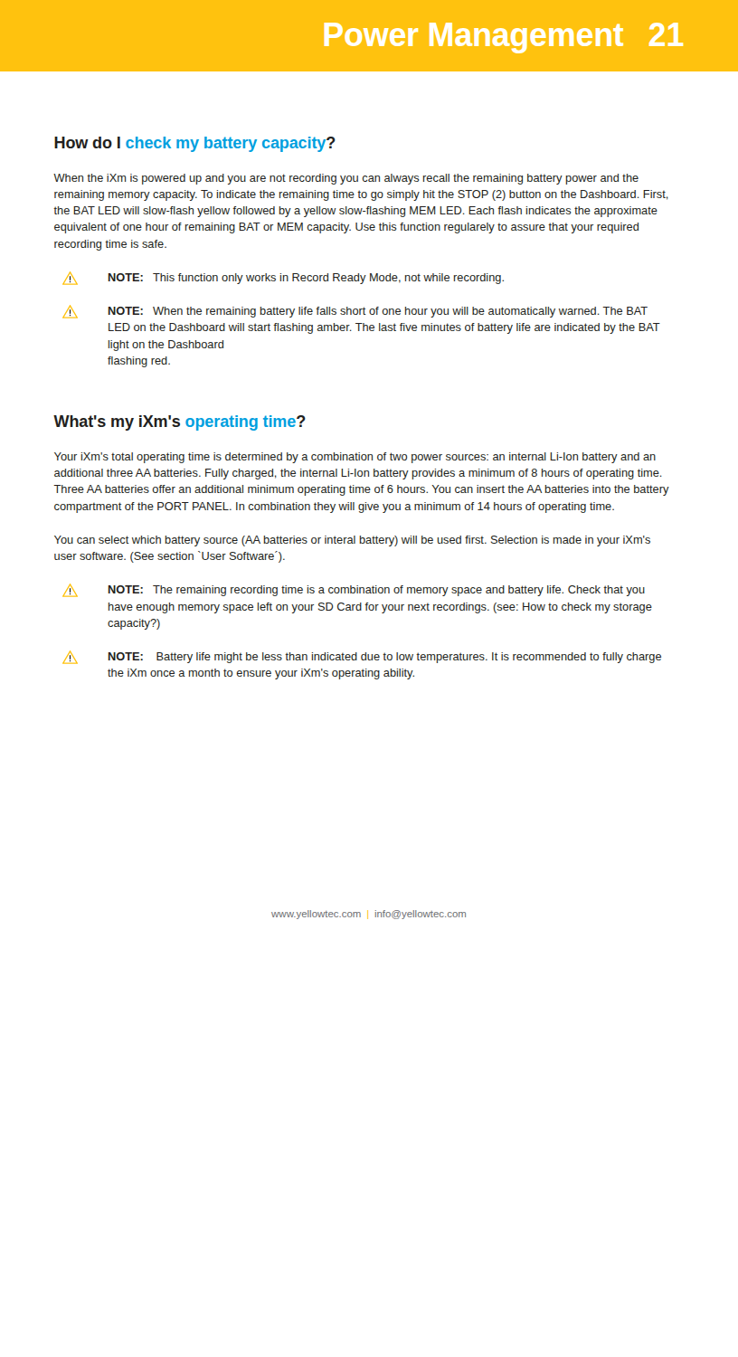Power Management 21
How do I check my battery capacity?
When the iXm is powered up and you are not recording you can always recall the remaining battery power and the remaining memory capacity. To indicate the remaining time to go simply hit the STOP (2) button on the Dashboard. First, the BAT LED will slow-flash yellow followed by a yellow slow-flashing MEM LED. Each flash indicates the approximate equivalent of one hour of remaining BAT or MEM capacity. Use this function regularely to assure that your required recording time is safe.
NOTE: This function only works in Record Ready Mode, not while recording.
NOTE: When the remaining battery life falls short of one hour you will be automatically warned. The BAT LED on the Dashboard will start flashing amber. The last five minutes of battery life are indicated by the BAT light on the Dashboard
flashing red.
What's my iXm's operating time?
Your iXm's total operating time is determined by a combination of two power sources: an internal Li-Ion battery and an additional three AA batteries. Fully charged, the internal Li-Ion battery provides a minimum of 8 hours of operating time. Three AA batteries offer an additional minimum operating time of 6 hours. You can insert the AA batteries into the battery compartment of the PORT PANEL. In combination they will give you a minimum of 14 hours of operating time.
You can select which battery source (AA batteries or interal battery) will be used first. Selection is made in your iXm's user software. (See section `User Software´).
NOTE: The remaining recording time is a combination of memory space and battery life. Check that you have enough memory space left on your SD Card for your next recordings. (see: How to check my storage capacity?)
NOTE: Battery life might be less than indicated due to low temperatures. It is recommended to fully charge the iXm once a month to ensure your iXm's operating ability.
www.yellowtec.com|info@yellowtec.com